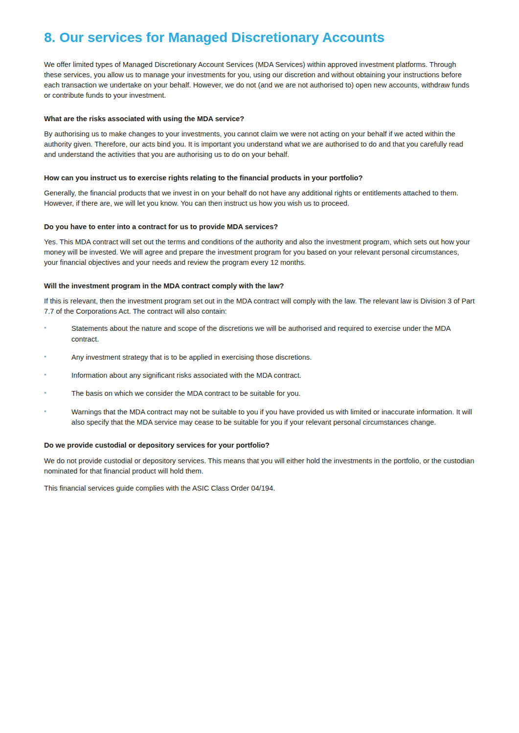8. Our services for Managed Discretionary Accounts
We offer limited types of Managed Discretionary Account Services (MDA Services) within approved investment platforms. Through these services, you allow us to manage your investments for you, using our discretion and without obtaining your instructions before each transaction we undertake on your behalf. However, we do not (and we are not authorised to) open new accounts, withdraw funds or contribute funds to your investment.
What are the risks associated with using the MDA service?
By authorising us to make changes to your investments, you cannot claim we were not acting on your behalf if we acted within the authority given. Therefore, our acts bind you. It is important you understand what we are authorised to do and that you carefully read and understand the activities that you are authorising us to do on your behalf.
How can you instruct us to exercise rights relating to the financial products in your portfolio?
Generally, the financial products that we invest in on your behalf do not have any additional rights or entitlements attached to them. However, if there are, we will let you know. You can then instruct us how you wish us to proceed.
Do you have to enter into a contract for us to provide MDA services?
Yes. This MDA contract will set out the terms and conditions of the authority and also the investment program, which sets out how your money will be invested. We will agree and prepare the investment program for you based on your relevant personal circumstances, your financial objectives and your needs and review the program every 12 months.
Will the investment program in the MDA contract comply with the law?
If this is relevant, then the investment program set out in the MDA contract will comply with the law. The relevant law is Division 3 of Part 7.7 of the Corporations Act. The contract will also contain:
Statements about the nature and scope of the discretions we will be authorised and required to exercise under the MDA contract.
Any investment strategy that is to be applied in exercising those discretions.
Information about any significant risks associated with the MDA contract.
The basis on which we consider the MDA contract to be suitable for you.
Warnings that the MDA contract may not be suitable to you if you have provided us with limited or inaccurate information. It will also specify that the MDA service may cease to be suitable for you if your relevant personal circumstances change.
Do we provide custodial or depository services for your portfolio?
We do not provide custodial or depository services. This means that you will either hold the investments in the portfolio, or the custodian nominated for that financial product will hold them.
This financial services guide complies with the ASIC Class Order 04/194.